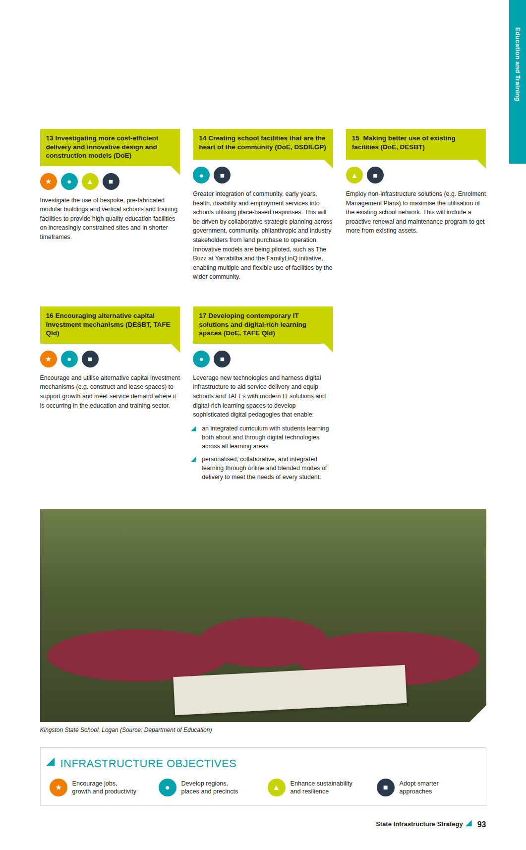Education and Training
13 Investigating more cost-efficient delivery and innovative design and construction models (DoE)
★
●
▲
■
Investigate the use of bespoke, pre-fabricated modular buildings and vertical schools and training facilities to provide high quality education facilities on increasingly constrained sites and in shorter timeframes.
14 Creating school facilities that are the heart of the community (DoE, DSDILGP)
●
■
Greater integration of community, early years, health, disability and employment services into schools utilising place-based responses. This will be driven by collaborative strategic planning across government, community, philanthropic and industry stakeholders from land purchase to operation. Innovative models are being piloted, such as The Buzz at Yarrabilba and the FamilyLinQ initiative, enabling multiple and flexible use of facilities by the wider community.
15 Making better use of existing facilities (DoE, DESBT)
▲
■
Employ non-infrastructure solutions (e.g. Enrolment Management Plans) to maximise the utilisation of the existing school network. This will include a proactive renewal and maintenance program to get more from existing assets.
16 Encouraging alternative capital investment mechanisms (DESBT, TAFE Qld)
★
●
■
Encourage and utilise alternative capital investment mechanisms (e.g. construct and lease spaces) to support growth and meet service demand where it is occurring in the education and training sector.
17 Developing contemporary IT solutions and digital-rich learning spaces (DoE, TAFE Qld)
●
■
Leverage new technologies and harness digital infrastructure to aid service delivery and equip schools and TAFEs with modern IT solutions and digital-rich learning spaces to develop sophisticated digital pedagogies that enable:
an integrated curriculum with students learning both about and through digital technologies across all learning areas
personalised, collaborative, and integrated learning through online and blended modes of delivery to meet the needs of every student.
Kingston State School, Logan (Source: Department of Education)
INFRASTRUCTURE OBJECTIVES
★
Encourage jobs,
growth and productivity
●
Develop regions,
places and precincts
▲
Enhance sustainability
and resilience
■
Adopt smarter
approaches
State Infrastructure Strategy 93